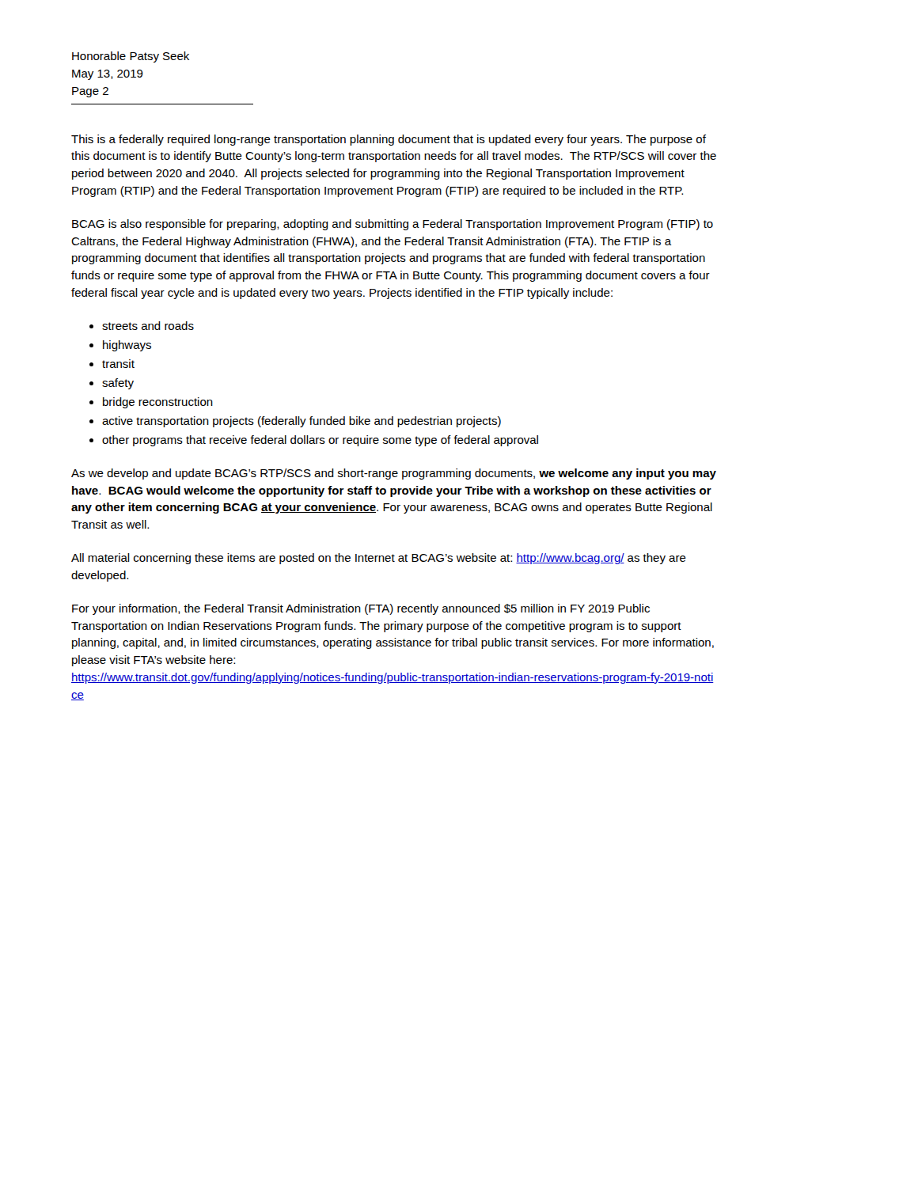Honorable Patsy Seek
May 13, 2019
Page 2
This is a federally required long-range transportation planning document that is updated every four years. The purpose of this document is to identify Butte County’s long-term transportation needs for all travel modes. The RTP/SCS will cover the period between 2020 and 2040. All projects selected for programming into the Regional Transportation Improvement Program (RTIP) and the Federal Transportation Improvement Program (FTIP) are required to be included in the RTP.
BCAG is also responsible for preparing, adopting and submitting a Federal Transportation Improvement Program (FTIP) to Caltrans, the Federal Highway Administration (FHWA), and the Federal Transit Administration (FTA). The FTIP is a programming document that identifies all transportation projects and programs that are funded with federal transportation funds or require some type of approval from the FHWA or FTA in Butte County. This programming document covers a four federal fiscal year cycle and is updated every two years. Projects identified in the FTIP typically include:
streets and roads
highways
transit
safety
bridge reconstruction
active transportation projects (federally funded bike and pedestrian projects)
other programs that receive federal dollars or require some type of federal approval
As we develop and update BCAG’s RTP/SCS and short-range programming documents, we welcome any input you may have. BCAG would welcome the opportunity for staff to provide your Tribe with a workshop on these activities or any other item concerning BCAG at your convenience. For your awareness, BCAG owns and operates Butte Regional Transit as well.
All material concerning these items are posted on the Internet at BCAG’s website at: http://www.bcag.org/ as they are developed.
For your information, the Federal Transit Administration (FTA) recently announced $5 million in FY 2019 Public Transportation on Indian Reservations Program funds. The primary purpose of the competitive program is to support planning, capital, and, in limited circumstances, operating assistance for tribal public transit services. For more information, please visit FTA’s website here:
https://www.transit.dot.gov/funding/applying/notices-funding/public-transportation-indian-reservations-program-fy-2019-notice